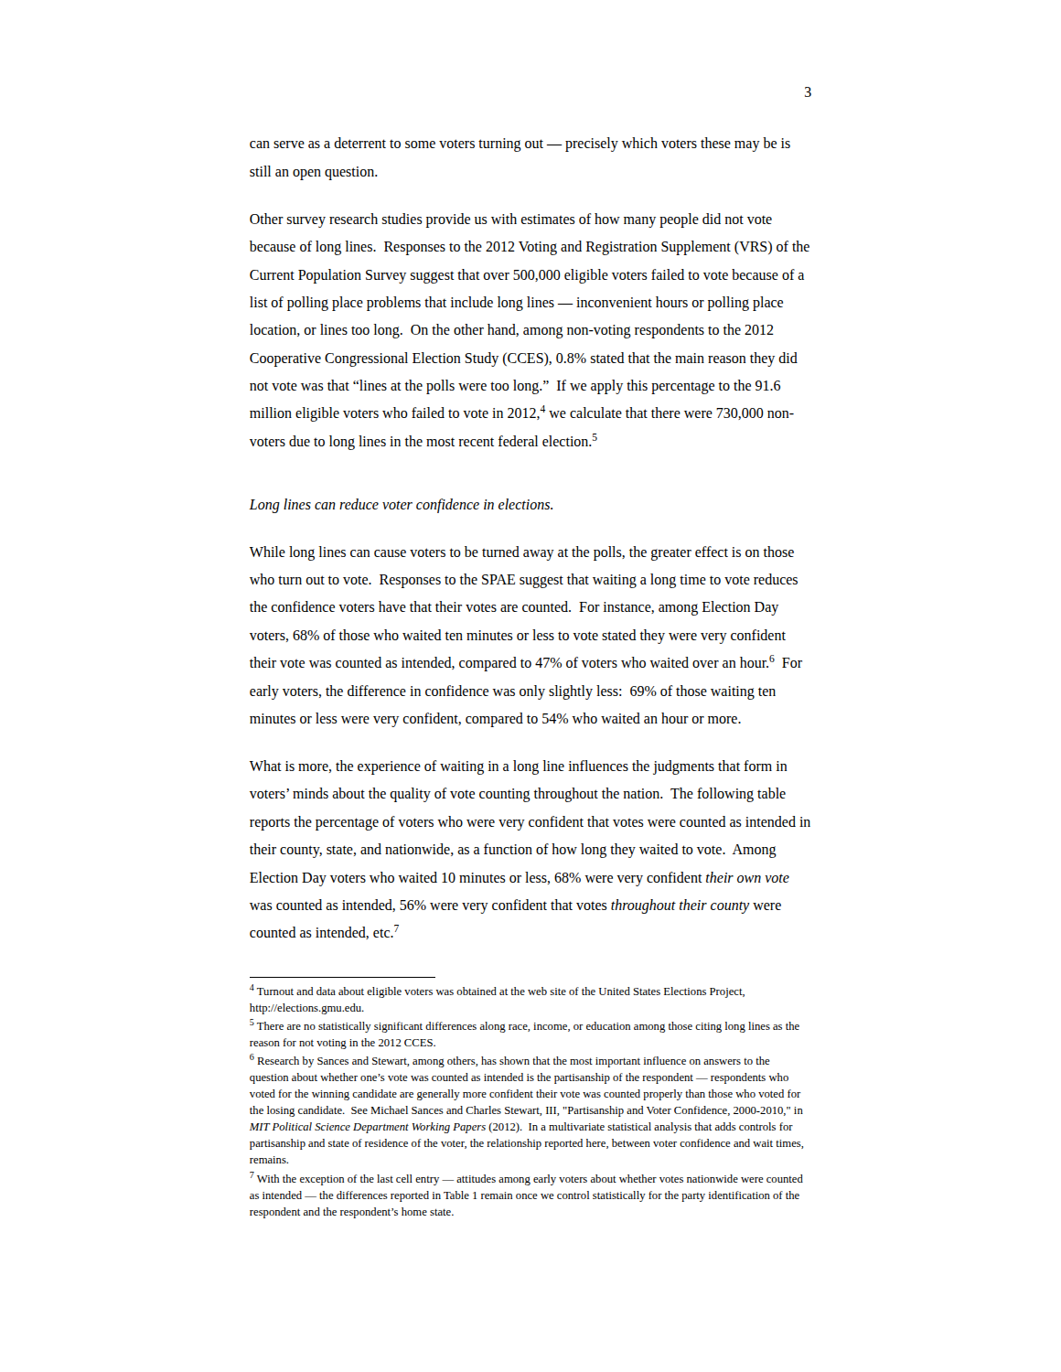3
can serve as a deterrent to some voters turning out — precisely which voters these may be is still an open question.
Other survey research studies provide us with estimates of how many people did not vote because of long lines. Responses to the 2012 Voting and Registration Supplement (VRS) of the Current Population Survey suggest that over 500,000 eligible voters failed to vote because of a list of polling place problems that include long lines — inconvenient hours or polling place location, or lines too long. On the other hand, among non-voting respondents to the 2012 Cooperative Congressional Election Study (CCES), 0.8% stated that the main reason they did not vote was that “lines at the polls were too long.” If we apply this percentage to the 91.6 million eligible voters who failed to vote in 2012,4 we calculate that there were 730,000 non-voters due to long lines in the most recent federal election.5
Long lines can reduce voter confidence in elections.
While long lines can cause voters to be turned away at the polls, the greater effect is on those who turn out to vote. Responses to the SPAE suggest that waiting a long time to vote reduces the confidence voters have that their votes are counted. For instance, among Election Day voters, 68% of those who waited ten minutes or less to vote stated they were very confident their vote was counted as intended, compared to 47% of voters who waited over an hour.6 For early voters, the difference in confidence was only slightly less: 69% of those waiting ten minutes or less were very confident, compared to 54% who waited an hour or more.
What is more, the experience of waiting in a long line influences the judgments that form in voters’ minds about the quality of vote counting throughout the nation. The following table reports the percentage of voters who were very confident that votes were counted as intended in their county, state, and nationwide, as a function of how long they waited to vote. Among Election Day voters who waited 10 minutes or less, 68% were very confident their own vote was counted as intended, 56% were very confident that votes throughout their county were counted as intended, etc.7
4 Turnout and data about eligible voters was obtained at the web site of the United States Elections Project, http://elections.gmu.edu.
5 There are no statistically significant differences along race, income, or education among those citing long lines as the reason for not voting in the 2012 CCES.
6 Research by Sances and Stewart, among others, has shown that the most important influence on answers to the question about whether one’s vote was counted as intended is the partisanship of the respondent — respondents who voted for the winning candidate are generally more confident their vote was counted properly than those who voted for the losing candidate. See Michael Sances and Charles Stewart, III, "Partisanship and Voter Confidence, 2000-2010," in MIT Political Science Department Working Papers (2012). In a multivariate statistical analysis that adds controls for partisanship and state of residence of the voter, the relationship reported here, between voter confidence and wait times, remains.
7 With the exception of the last cell entry — attitudes among early voters about whether votes nationwide were counted as intended — the differences reported in Table 1 remain once we control statistically for the party identification of the respondent and the respondent’s home state.